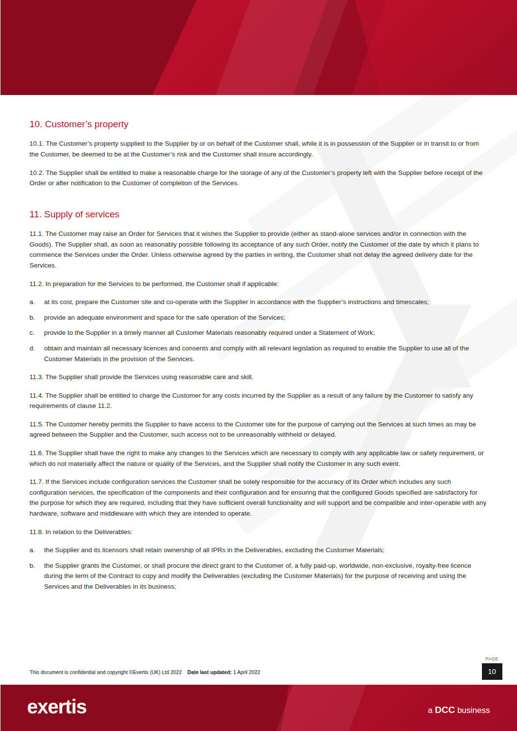10. Customer’s property
10.1. The Customer’s property supplied to the Supplier by or on behalf of the Customer shall, while it is in possession of the Supplier or in transit to or from the Customer, be deemed to be at the Customer’s risk and the Customer shall insure accordingly.
10.2. The Supplier shall be entitled to make a reasonable charge for the storage of any of the Customer’s property left with the Supplier before receipt of the Order or after notification to the Customer of completion of the Services.
11. Supply of services
11.1. The Customer may raise an Order for Services that it wishes the Supplier to provide (either as stand-alone services and/or in connection with the Goods). The Supplier shall, as soon as reasonably possible following its acceptance of any such Order, notify the Customer of the date by which it plans to commence the Services under the Order. Unless otherwise agreed by the parties in writing, the Customer shall not delay the agreed delivery date for the Services.
11.2. In preparation for the Services to be performed, the Customer shall if applicable:
at its cost, prepare the Customer site and co-operate with the Supplier in accordance with the Supplier’s instructions and timescales;
provide an adequate environment and space for the safe operation of the Services;
provide to the Supplier in a timely manner all Customer Materials reasonably required under a Statement of Work;
obtain and maintain all necessary licences and consents and comply with all relevant legislation as required to enable the Supplier to use all of the Customer Materials in the provision of the Services.
11.3. The Supplier shall provide the Services using reasonable care and skill.
11.4. The Supplier shall be entitled to charge the Customer for any costs incurred by the Supplier as a result of any failure by the Customer to satisfy any requirements of clause 11.2.
11.5. The Customer hereby permits the Supplier to have access to the Customer site for the purpose of carrying out the Services at such times as may be agreed between the Supplier and the Customer, such access not to be unreasonably withheld or delayed.
11.6. The Supplier shall have the right to make any changes to the Services which are necessary to comply with any applicable law or safety requirement, or which do not materially affect the nature or quality of the Services, and the Supplier shall notify the Customer in any such event.
11.7. If the Services include configuration services the Customer shall be solely responsible for the accuracy of its Order which includes any such configuration services, the specification of the components and their configuration and for ensuring that the configured Goods specified are satisfactory for the purpose for which they are required, including that they have sufficient overall functionality and will support and be compatible and inter-operable with any hardware, software and middleware with which they are intended to operate.
11.8. In relation to the Deliverables:
the Supplier and its licensors shall retain ownership of all IPRs in the Deliverables, excluding the Customer Materials;
the Supplier grants the Customer, or shall procure the direct grant to the Customer of, a fully paid-up, worldwide, non-exclusive, royalty-free licence during the term of the Contract to copy and modify the Deliverables (excluding the Customer Materials) for the purpose of receiving and using the Services and the Deliverables in its business;
This document is confidential and copyright ©Exertis (UK) Ltd 2022 Date last updated: 1 April 2022
PAGE
10
exertis
a DCC business